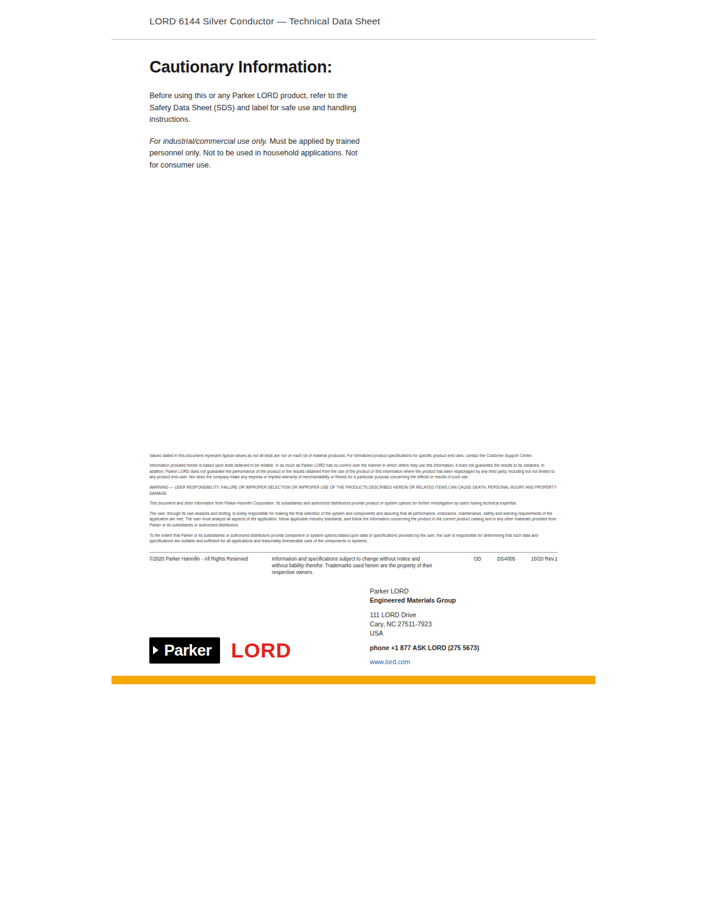LORD 6144 Silver Conductor — Technical Data Sheet
Cautionary Information:
Before using this or any Parker LORD product, refer to the Safety Data Sheet (SDS) and label for safe use and handling instructions.
For industrial/commercial use only. Must be applied by trained personnel only. Not to be used in household applications. Not for consumer use.
Values stated in this document represent typical values as not all tests are run on each lot of material produced. For formalized product specifications for specific product end uses, contact the Customer Support Center.
Information provided herein is based upon tests believed to be reliable. In as much as Parker LORD has no control over the manner in which others may use this information, it does not guarantee the results to be obtained. In addition, Parker LORD does not guarantee the performance of the product or the results obtained from the use of the product or this information where the product has been repackaged by any third party, including but not limited to any product end-user. Nor does the company make any express or implied warranty of merchantability or fitness for a particular purpose concerning the effects or results of such use.
WARNING — USER RESPONSIBILITY. FAILURE OR IMPROPER SELECTION OR IMPROPER USE OF THE PRODUCTS DESCRIBED HEREIN OR RELATED ITEMS CAN CAUSE DEATH, PERSONAL INJURY AND PROPERTY DAMAGE.
This document and other information from Parker-Hannifin Corporation, its subsidiaries and authorized distributors provide product or system options for further investigation by users having technical expertise.
The user, through its own analysis and testing, is solely responsible for making the final selection of the system and components and assuring that all performance, endurance, maintenance, safety and warning requirements of the application are met. The user must analyze all aspects of the application, follow applicable industry standards, and follow the information concerning the product in the current product catalog and in any other materials provided from Parker or its subsidiaries or authorized distributors.
To the extent that Parker or its subsidiaries or authorized distributors provide component or system options based upon data or specifications provided by the user, the user is responsible for determining that such data and specifications are suitable and sufficient for all applications and reasonably foreseeable uses of the components or systems.
©2020 Parker Hannifin - All Rights Reserved
Information and specifications subject to change without notice and without liability therefor. Trademarks used herein are the property of their respective owners.
OD DS4005 10/20 Rev.1
Parker
LORD
Parker LORD
Engineered Materials Group
111 LORD Drive
Cary, NC 27511-7923
USA
phone +1 877 ASK LORD (275 5673)
www.lord.com